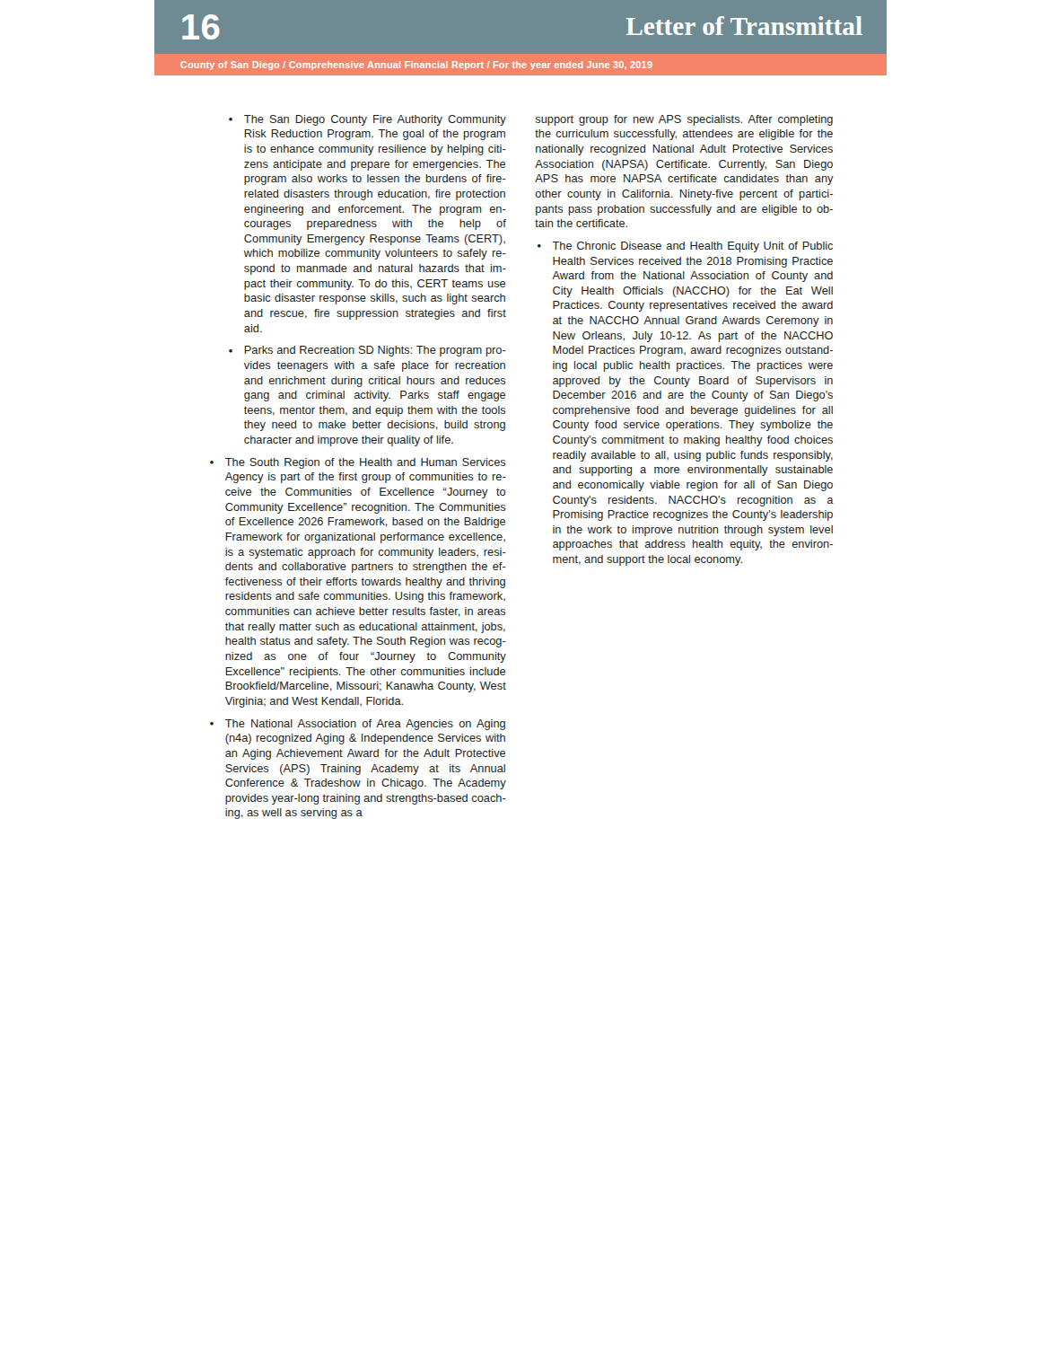16
Letter of Transmittal
County of San Diego / Comprehensive Annual Financial Report / For the year ended June 30, 2019
The San Diego County Fire Authority Community Risk Reduction Program. The goal of the program is to enhance community resilience by helping citizens anticipate and prepare for emergencies. The program also works to lessen the burdens of fire-related disasters through education, fire protection engineering and enforcement. The program encourages preparedness with the help of Community Emergency Response Teams (CERT), which mobilize community volunteers to safely respond to manmade and natural hazards that impact their community. To do this, CERT teams use basic disaster response skills, such as light search and rescue, fire suppression strategies and first aid.
Parks and Recreation SD Nights: The program provides teenagers with a safe place for recreation and enrichment during critical hours and reduces gang and criminal activity. Parks staff engage teens, mentor them, and equip them with the tools they need to make better decisions, build strong character and improve their quality of life.
The South Region of the Health and Human Services Agency is part of the first group of communities to receive the Communities of Excellence “Journey to Community Excellence” recognition. The Communities of Excellence 2026 Framework, based on the Baldrige Framework for organizational performance excellence, is a systematic approach for community leaders, residents and collaborative partners to strengthen the effectiveness of their efforts towards healthy and thriving residents and safe communities. Using this framework, communities can achieve better results faster, in areas that really matter such as educational attainment, jobs, health status and safety. The South Region was recognized as one of four “Journey to Community Excellence" recipients. The other communities include Brookfield/Marceline, Missouri; Kanawha County, West Virginia; and West Kendall, Florida.
The National Association of Area Agencies on Aging (n4a) recognized Aging & Independence Services with an Aging Achievement Award for the Adult Protective Services (APS) Training Academy at its Annual Conference & Tradeshow in Chicago. The Academy provides year-long training and strengths-based coaching, as well as serving as a
support group for new APS specialists. After completing the curriculum successfully, attendees are eligible for the nationally recognized National Adult Protective Services Association (NAPSA) Certificate. Currently, San Diego APS has more NAPSA certificate candidates than any other county in California. Ninety-five percent of participants pass probation successfully and are eligible to obtain the certificate.
The Chronic Disease and Health Equity Unit of Public Health Services received the 2018 Promising Practice Award from the National Association of County and City Health Officials (NACCHO) for the Eat Well Practices. County representatives received the award at the NACCHO Annual Grand Awards Ceremony in New Orleans, July 10-12. As part of the NACCHO Model Practices Program, award recognizes outstanding local public health practices. The practices were approved by the County Board of Supervisors in December 2016 and are the County of San Diego's comprehensive food and beverage guidelines for all County food service operations. They symbolize the County's commitment to making healthy food choices readily available to all, using public funds responsibly, and supporting a more environmentally sustainable and economically viable region for all of San Diego County's residents. NACCHO's recognition as a Promising Practice recognizes the County's leadership in the work to improve nutrition through system level approaches that address health equity, the environment, and support the local economy.